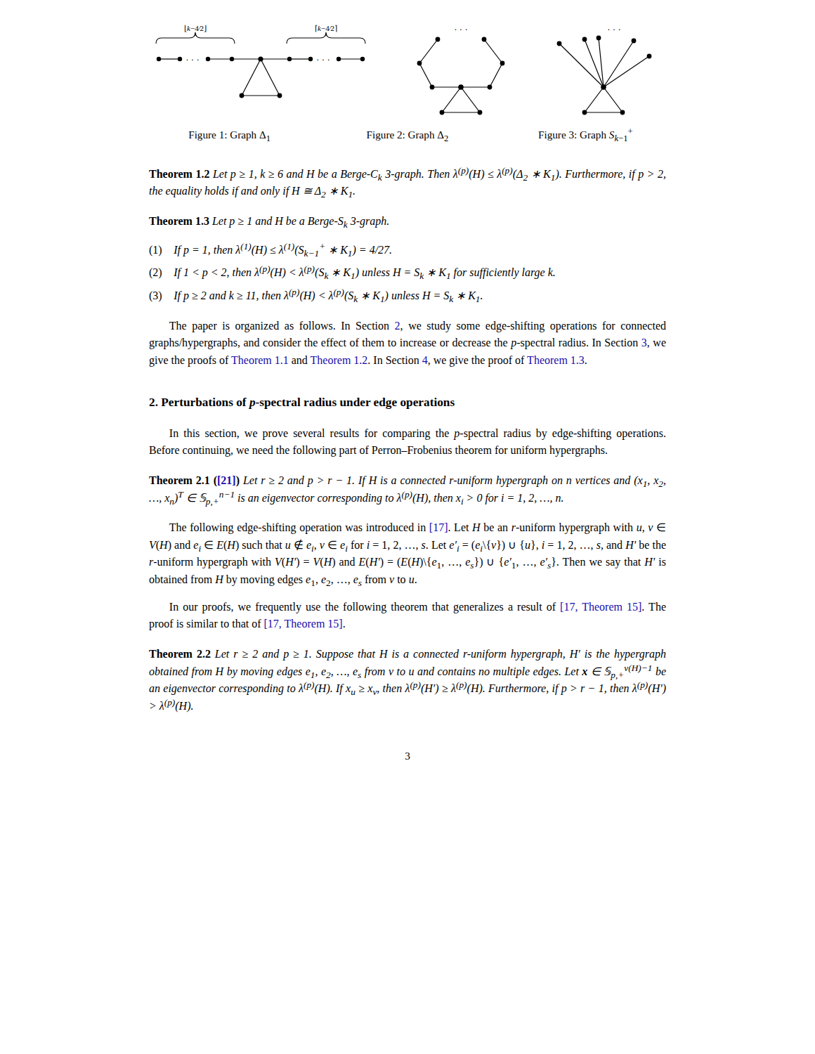⌊k−4⁄2⌋ ⌈k−4⁄2⌉ · · · · · ·
· · ·
· · ·
Figure 1: Graph Δ1
Figure 2: Graph Δ2
Figure 3: Graph Sk−1+
Theorem 1.2 Let p ≥ 1, k ≥ 6 and H be a Berge-Ck 3-graph. Then λ(p)(H) ≤ λ(p)(Δ2 ∗ K1). Furthermore, if p > 2, the equality holds if and only if H ≅ Δ2 ∗ K1.
Theorem 1.3 Let p ≥ 1 and H be a Berge-Sk 3-graph.
If p = 1, then λ(1)(H) ≤ λ(1)(Sk−1+ ∗ K1) = 4/27.
If 1 < p < 2, then λ(p)(H) < λ(p)(Sk ∗ K1) unless H = Sk ∗ K1 for sufficiently large k.
If p ≥ 2 and k ≥ 11, then λ(p)(H) < λ(p)(Sk ∗ K1) unless H = Sk ∗ K1.
The paper is organized as follows. In Section 2, we study some edge-shifting operations for connected graphs/hypergraphs, and consider the effect of them to increase or decrease the p-spectral radius. In Section 3, we give the proofs of Theorem 1.1 and Theorem 1.2. In Section 4, we give the proof of Theorem 1.3.
2. Perturbations of p-spectral radius under edge operations
In this section, we prove several results for comparing the p-spectral radius by edge-shifting operations. Before continuing, we need the following part of Perron–Frobenius theorem for uniform hypergraphs.
Theorem 2.1 ([21]) Let r ≥ 2 and p > r − 1. If H is a connected r-uniform hypergraph on n vertices and (x1, x2, …, xn)T ∈ 𝕊p,+n−1 is an eigenvector corresponding to λ(p)(H), then xi > 0 for i = 1, 2, …, n.
The following edge-shifting operation was introduced in [17]. Let H be an r-uniform hypergraph with u, v ∈ V(H) and ei ∈ E(H) such that u ∉ ei, v ∈ ei for i = 1, 2, …, s. Let e′i = (ei\{v}) ∪ {u}, i = 1, 2, …, s, and H′ be the r-uniform hypergraph with V(H′) = V(H) and E(H′) = (E(H)\{e1, …, es}) ∪ {e′1, …, e′s}. Then we say that H′ is obtained from H by moving edges e1, e2, …, es from v to u.
In our proofs, we frequently use the following theorem that generalizes a result of [17, Theorem 15]. The proof is similar to that of [17, Theorem 15].
Theorem 2.2 Let r ≥ 2 and p ≥ 1. Suppose that H is a connected r-uniform hypergraph, H′ is the hypergraph obtained from H by moving edges e1, e2, …, es from v to u and contains no multiple edges. Let x ∈ 𝕊p,+v(H)−1 be an eigenvector corresponding to λ(p)(H). If xu ≥ xv, then λ(p)(H′) ≥ λ(p)(H). Furthermore, if p > r − 1, then λ(p)(H′) > λ(p)(H).
3